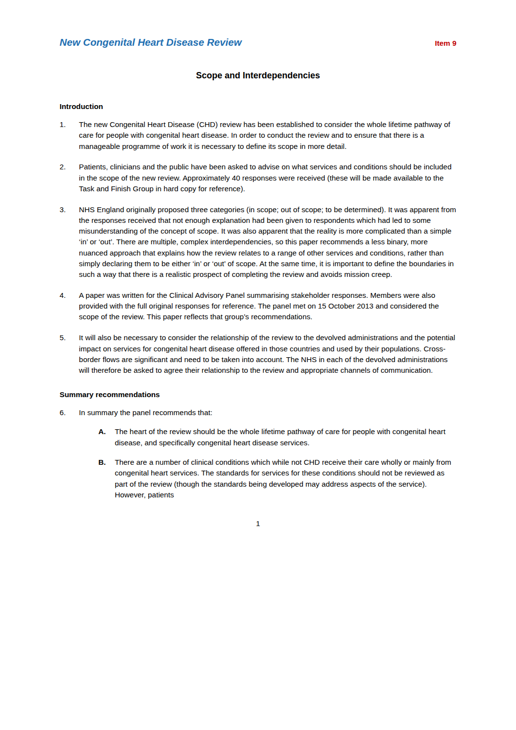New Congenital Heart Disease Review Item 9
Scope and Interdependencies
Introduction
The new Congenital Heart Disease (CHD) review has been established to consider the whole lifetime pathway of care for people with congenital heart disease. In order to conduct the review and to ensure that there is a manageable programme of work it is necessary to define its scope in more detail.
Patients, clinicians and the public have been asked to advise on what services and conditions should be included in the scope of the new review. Approximately 40 responses were received (these will be made available to the Task and Finish Group in hard copy for reference).
NHS England originally proposed three categories (in scope; out of scope; to be determined). It was apparent from the responses received that not enough explanation had been given to respondents which had led to some misunderstanding of the concept of scope. It was also apparent that the reality is more complicated than a simple ‘in’ or ‘out’. There are multiple, complex interdependencies, so this paper recommends a less binary, more nuanced approach that explains how the review relates to a range of other services and conditions, rather than simply declaring them to be either ‘in’ or ‘out’ of scope. At the same time, it is important to define the boundaries in such a way that there is a realistic prospect of completing the review and avoids mission creep.
A paper was written for the Clinical Advisory Panel summarising stakeholder responses. Members were also provided with the full original responses for reference. The panel met on 15 October 2013 and considered the scope of the review. This paper reflects that group’s recommendations.
It will also be necessary to consider the relationship of the review to the devolved administrations and the potential impact on services for congenital heart disease offered in those countries and used by their populations. Cross-border flows are significant and need to be taken into account. The NHS in each of the devolved administrations will therefore be asked to agree their relationship to the review and appropriate channels of communication.
Summary recommendations
In summary the panel recommends that:
The heart of the review should be the whole lifetime pathway of care for people with congenital heart disease, and specifically congenital heart disease services.
There are a number of clinical conditions which while not CHD receive their care wholly or mainly from congenital heart services. The standards for services for these conditions should not be reviewed as part of the review (though the standards being developed may address aspects of the service). However, patients
1